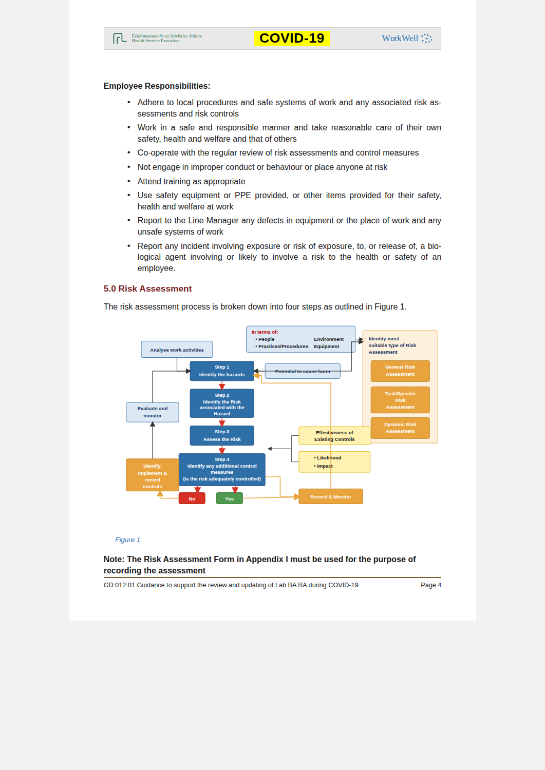Feidhmeannacht na Seirbhíse Sláinte
Health Service Executive
COVID-19
WorkWell
Employee Responsibilities:
Adhere to local procedures and safe systems of work and any associated risk assessments and risk controls
Work in a safe and responsible manner and take reasonable care of their own safety, health and welfare and that of others
Co-operate with the regular review of risk assessments and control measures
Not engage in improper conduct or behaviour or place anyone at risk
Attend training as appropriate
Use safety equipment or PPE provided, or other items provided for their safety, health and welfare at work
Report to the Line Manager any defects in equipment or the place of work and any unsafe systems of work
Report any incident involving exposure or risk of exposure, to, or release of, a biological agent involving or likely to involve a risk to the health or safety of an employee.
5.0 Risk Assessment
The risk assessment process is broken down into four steps as outlined in Figure 1.
Identify most suitable type of Risk Assessment General Risk Assessment Task/Specific Risk Assessment Dynamic Risk Assessment In terms of: • People • Practices/Procedures Environment Equipment Analyse work activities Potential to cause harm Step 1 Identify the hazards Step 2 Identify the Risk associated with the Hazard Step 3 Assess the Risk Step 4 Identify any additional control measures (is the risk adequately controlled) Evaluate and monitor Identify, Implement & record controls Effectiveness of Existing Controls • Likelihood • Impact Record & Monitor No Yes
Figure 1
Note: The Risk Assessment Form in Appendix I must be used for the purpose of recording the assessment
GD:012:01 Guidance to support the review and updating of Lab BA RA during COVID-19
Page 4